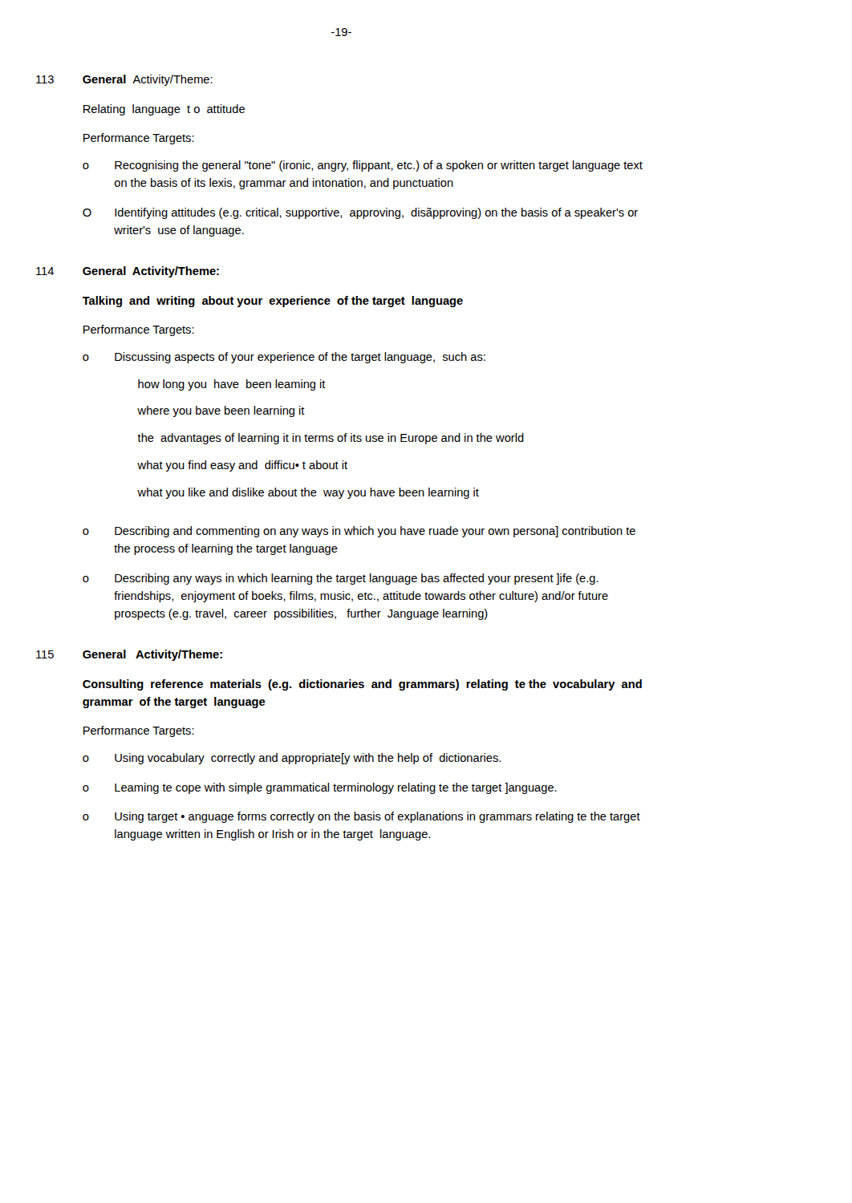-19-
113 General Activity/Theme:
Relating language t o attitude
Performance Targets:
oRecognising the general "tone" (ironic, angry, flippant, etc.) of a spoken or written target language text on the basis of its lexis, grammar and intonation, and punctuation
OIdentifying attitudes (e.g. critical, supportive, approving, disãpproving) on the basis of a speaker's or writer's use of language.
114 General Activity/Theme:
Talking and writing about your experience of the target language
Performance Targets:
oDiscussing aspects of your experience of the target language, such as:
how long you have been leaming it
where you bave been learning it
the advantages of learning it in terms of its use in Europe and in the world
what you find easy and difficu• t about it
what you like and dislike about the way you have been learning it
oDescribing and commenting on any ways in which you have ruade your own persona] contribution te the process of learning the target language
oDescribing any ways in which learning the target language bas affected your present ]ife (e.g. friendships, enjoyment of boeks, films, music, etc., attitude towards other culture) and/or future prospects (e.g. travel, career possibilities, further Janguage learning)
115 General Activity/Theme:
Consulting reference materials (e.g. dictionaries and grammars) relating te the vocabulary and grammar of the target language
Performance Targets:
oUsing vocabulary correctly and appropriate[y with the help of dictionaries.
oLeaming te cope with simple grammatical terminology relating te the target ]anguage.
oUsing target • anguage forms correctly on the basis of explanations in grammars relating te the target language written in English or Irish or in the target language.